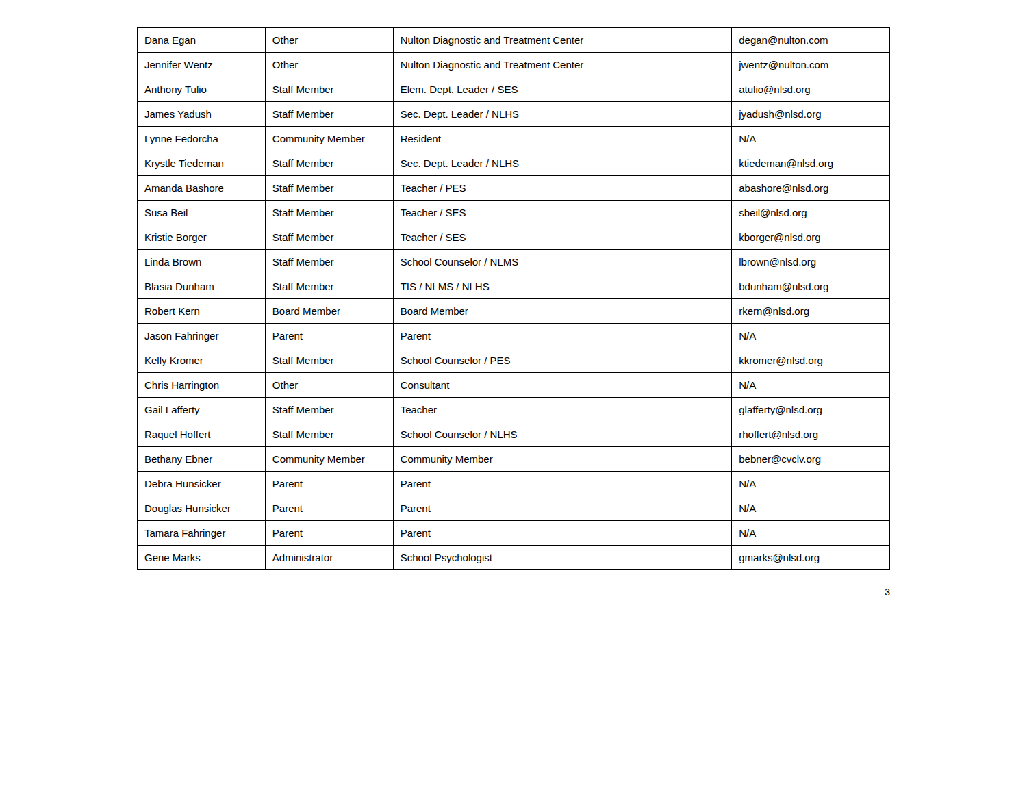| Dana Egan | Other | Nulton Diagnostic and Treatment Center | degan@nulton.com |
| Jennifer Wentz | Other | Nulton Diagnostic and Treatment Center | jwentz@nulton.com |
| Anthony Tulio | Staff Member | Elem. Dept. Leader / SES | atulio@nlsd.org |
| James Yadush | Staff Member | Sec. Dept. Leader / NLHS | jyadush@nlsd.org |
| Lynne Fedorcha | Community Member | Resident | N/A |
| Krystle Tiedeman | Staff Member | Sec. Dept. Leader / NLHS | ktiedeman@nlsd.org |
| Amanda Bashore | Staff Member | Teacher / PES | abashore@nlsd.org |
| Susa Beil | Staff Member | Teacher / SES | sbeil@nlsd.org |
| Kristie Borger | Staff Member | Teacher / SES | kborger@nlsd.org |
| Linda Brown | Staff Member | School Counselor / NLMS | lbrown@nlsd.org |
| Blasia Dunham | Staff Member | TIS / NLMS / NLHS | bdunham@nlsd.org |
| Robert Kern | Board Member | Board Member | rkern@nlsd.org |
| Jason Fahringer | Parent | Parent | N/A |
| Kelly Kromer | Staff Member | School Counselor / PES | kkromer@nlsd.org |
| Chris Harrington | Other | Consultant | N/A |
| Gail Lafferty | Staff Member | Teacher | glafferty@nlsd.org |
| Raquel Hoffert | Staff Member | School Counselor / NLHS | rhoffert@nlsd.org |
| Bethany Ebner | Community Member | Community Member | bebner@cvclv.org |
| Debra Hunsicker | Parent | Parent | N/A |
| Douglas Hunsicker | Parent | Parent | N/A |
| Tamara Fahringer | Parent | Parent | N/A |
| Gene Marks | Administrator | School Psychologist | gmarks@nlsd.org |
3